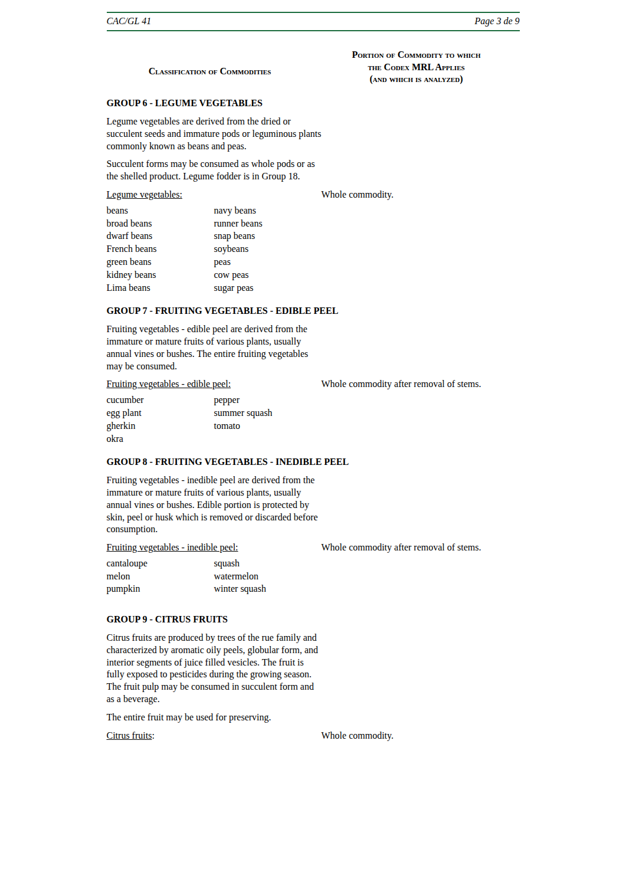CAC/GL 41 Page 3 de 9
Classification of Commodities
Portion of Commodity to which
the Codex MRL Applies
(and which is analyzed)
GROUP 6 - LEGUME VEGETABLES
Legume vegetables are derived from the dried or succulent seeds and immature pods or leguminous plants commonly known as beans and peas.
Succulent forms may be consumed as whole pods or as the shelled product. Legume fodder is in Group 18.
Legume vegetables:
Whole commodity.
beans
broad beans
dwarf beans
French beans
green beans
kidney beans
Lima beans
navy beans
runner beans
snap beans
soybeans
peas
cow peas
sugar peas
GROUP 7 - FRUITING VEGETABLES - EDIBLE PEEL
Fruiting vegetables - edible peel are derived from the immature or mature fruits of various plants, usually annual vines or bushes. The entire fruiting vegetables may be consumed.
Fruiting vegetables - edible peel:
Whole commodity after removal of stems.
cucumber
egg plant
gherkin
okra
pepper
summer squash
tomato
GROUP 8 - FRUITING VEGETABLES - INEDIBLE PEEL
Fruiting vegetables - inedible peel are derived from the immature or mature fruits of various plants, usually annual vines or bushes. Edible portion is protected by skin, peel or husk which is removed or discarded before consumption.
Fruiting vegetables - inedible peel:
Whole commodity after removal of stems.
cantaloupe
melon
pumpkin
squash
watermelon
winter squash
GROUP 9 - CITRUS FRUITS
Citrus fruits are produced by trees of the rue family and characterized by aromatic oily peels, globular form, and interior segments of juice filled vesicles. The fruit is fully exposed to pesticides during the growing season. The fruit pulp may be consumed in succulent form and as a beverage.
The entire fruit may be used for preserving.
Citrus fruits:
Whole commodity.